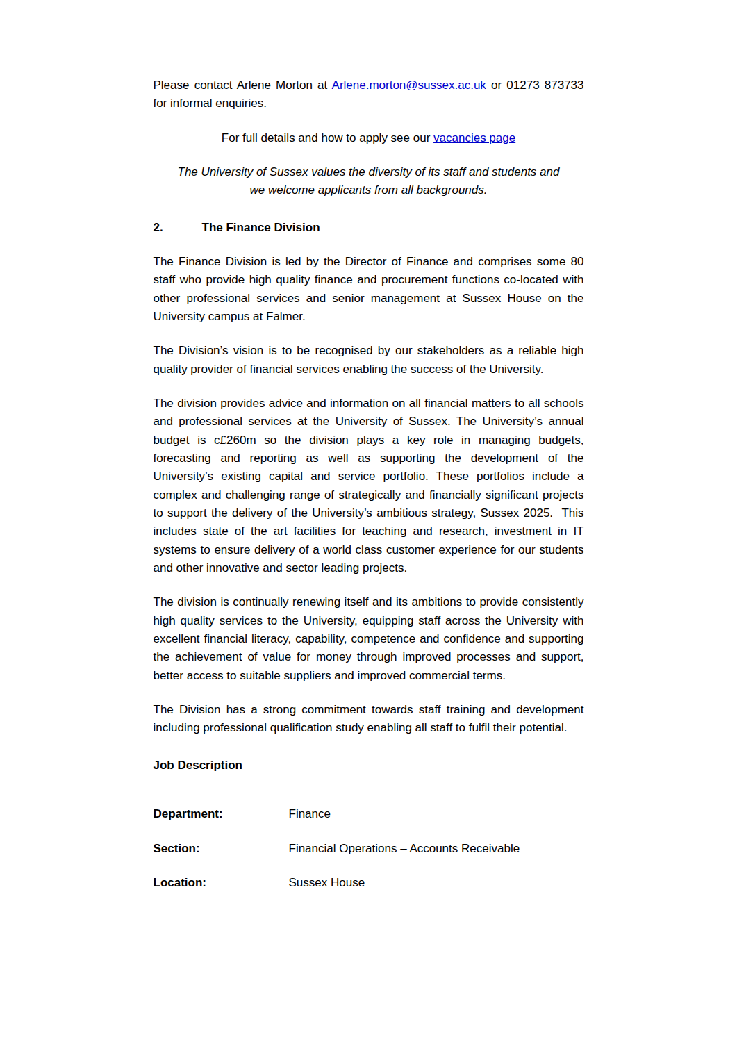Please contact Arlene Morton at Arlene.morton@sussex.ac.uk or 01273 873733 for informal enquiries.
For full details and how to apply see our vacancies page
The University of Sussex values the diversity of its staff and students and we welcome applicants from all backgrounds.
2. The Finance Division
The Finance Division is led by the Director of Finance and comprises some 80 staff who provide high quality finance and procurement functions co-located with other professional services and senior management at Sussex House on the University campus at Falmer.
The Division’s vision is to be recognised by our stakeholders as a reliable high quality provider of financial services enabling the success of the University.
The division provides advice and information on all financial matters to all schools and professional services at the University of Sussex. The University’s annual budget is c£260m so the division plays a key role in managing budgets, forecasting and reporting as well as supporting the development of the University’s existing capital and service portfolio. These portfolios include a complex and challenging range of strategically and financially significant projects to support the delivery of the University’s ambitious strategy, Sussex 2025. This includes state of the art facilities for teaching and research, investment in IT systems to ensure delivery of a world class customer experience for our students and other innovative and sector leading projects.
The division is continually renewing itself and its ambitions to provide consistently high quality services to the University, equipping staff across the University with excellent financial literacy, capability, competence and confidence and supporting the achievement of value for money through improved processes and support, better access to suitable suppliers and improved commercial terms.
The Division has a strong commitment towards staff training and development including professional qualification study enabling all staff to fulfil their potential.
Job Description
| Department: | Finance |
| Section: | Financial Operations – Accounts Receivable |
| Location: | Sussex House |